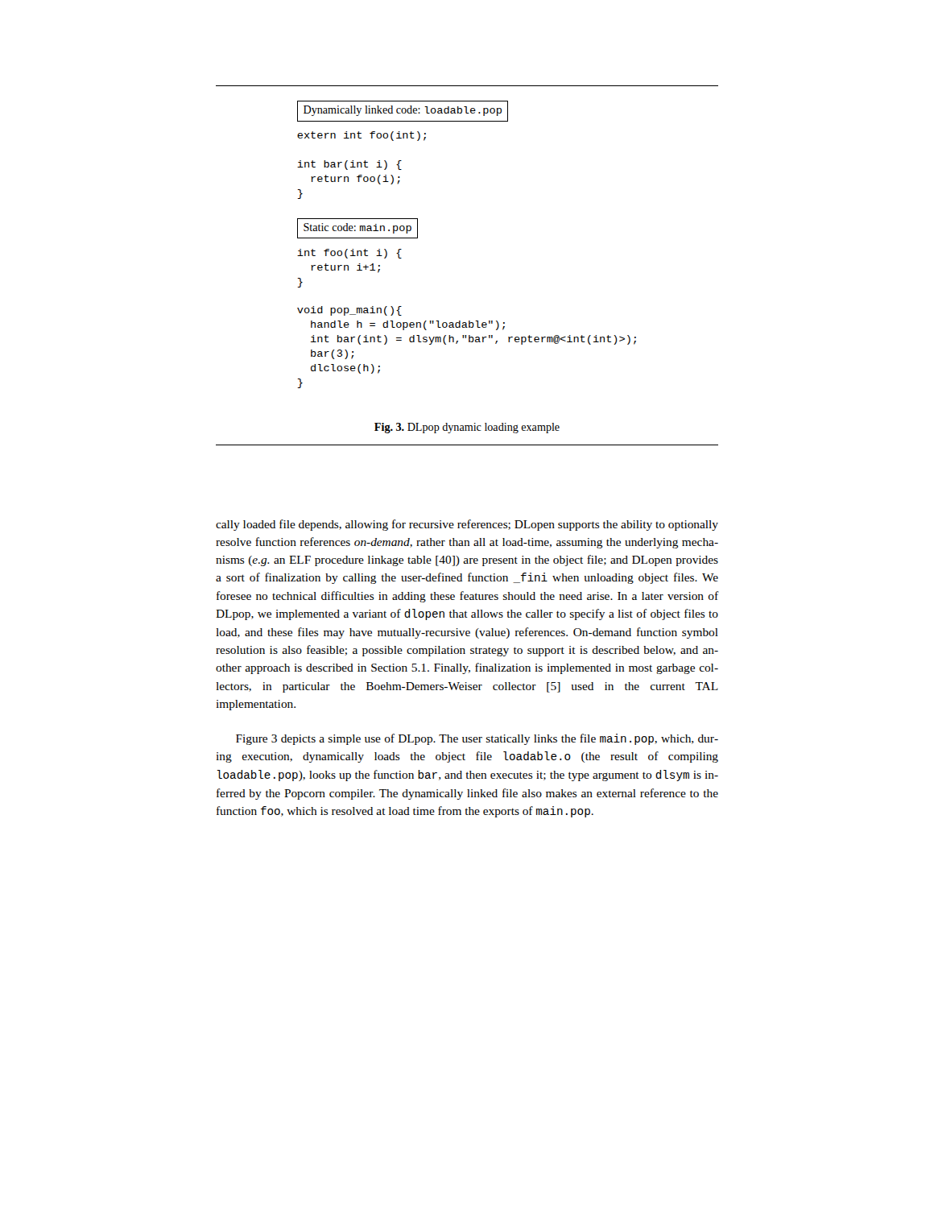Dynamically linked code: loadable.pop
extern int foo(int);

int bar(int i) {
  return foo(i);
}
Static code: main.pop
int foo(int i) {
  return i+1;
}

void pop_main(){
  handle h = dlopen("loadable");
  int bar(int) = dlsym(h,"bar", repterm@<int(int)>);
  bar(3);
  dlclose(h);
}
Fig. 3. DLpop dynamic loading example
cally loaded file depends, allowing for recursive references; DLopen supports the ability to optionally resolve function references on-demand, rather than all at load-time, assuming the underlying mechanisms (e.g. an ELF procedure linkage table [40]) are present in the object file; and DLopen provides a sort of finalization by calling the user-defined function _fini when unloading object files. We foresee no technical difficulties in adding these features should the need arise. In a later version of DLpop, we implemented a variant of dlopen that allows the caller to specify a list of object files to load, and these files may have mutually-recursive (value) references. On-demand function symbol resolution is also feasible; a possible compilation strategy to support it is described below, and another approach is described in Section 5.1. Finally, finalization is implemented in most garbage collectors, in particular the Boehm-Demers-Weiser collector [5] used in the current TAL implementation.
Figure 3 depicts a simple use of DLpop. The user statically links the file main.pop, which, during execution, dynamically loads the object file loadable.o (the result of compiling loadable.pop), looks up the function bar, and then executes it; the type argument to dlsym is inferred by the Popcorn compiler. The dynamically linked file also makes an external reference to the function foo, which is resolved at load time from the exports of main.pop.